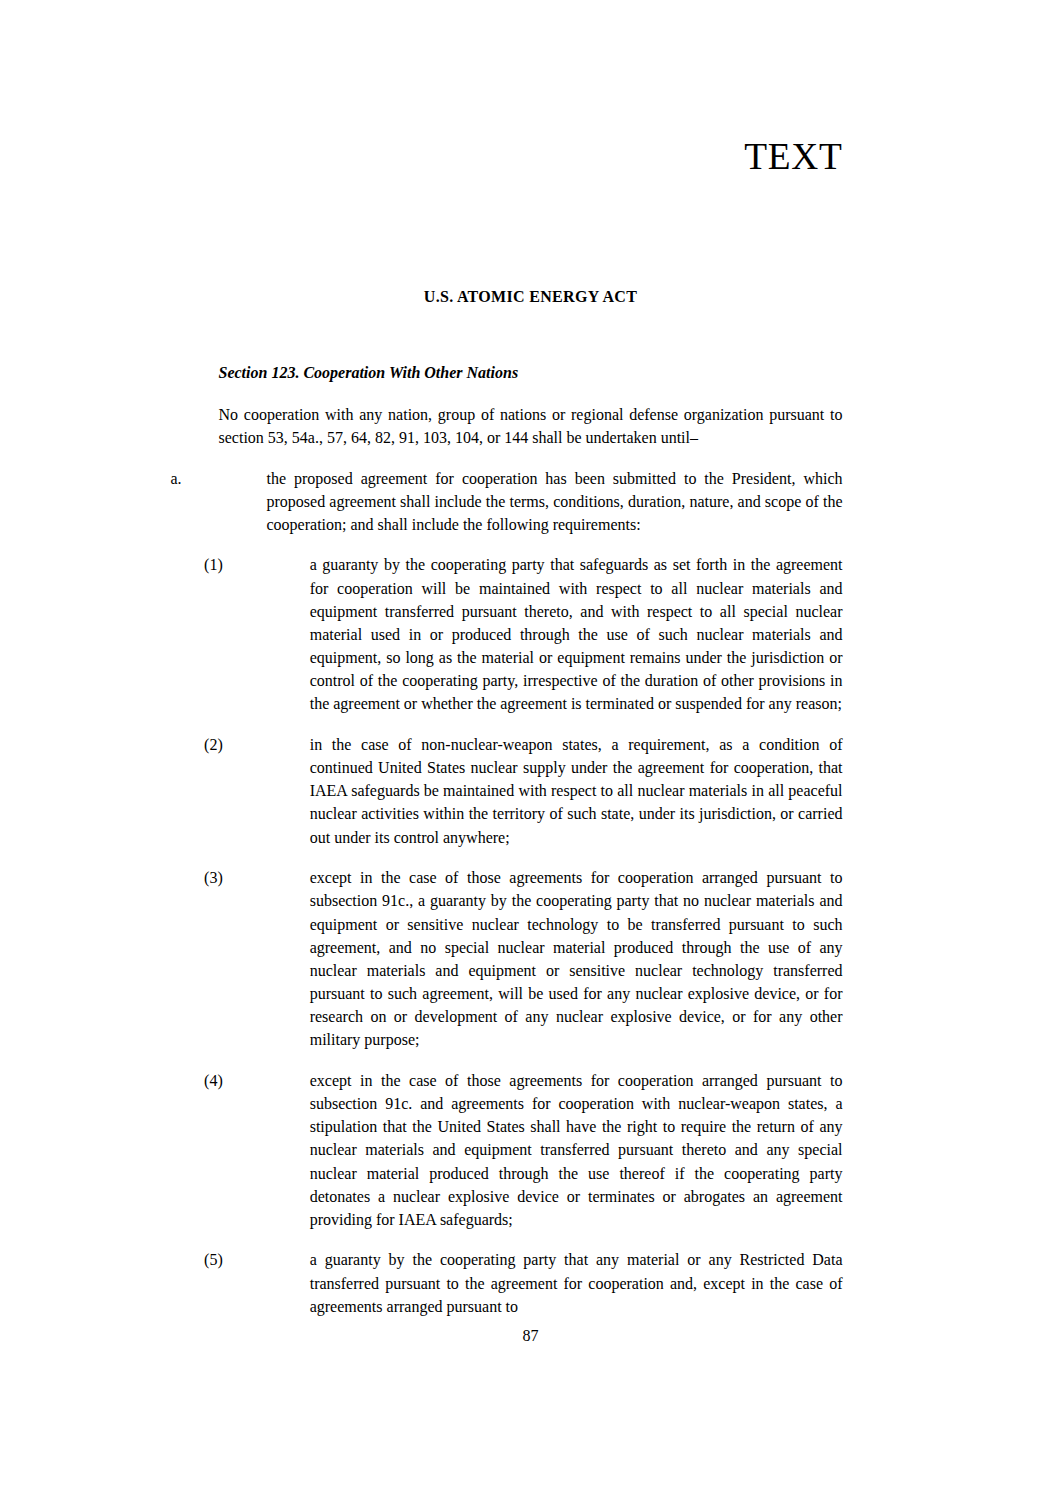TEXT
U.S. ATOMIC ENERGY ACT
Section 123. Cooperation With Other Nations
No cooperation with any nation, group of nations or regional defense organization pursuant to section 53, 54a., 57, 64, 82, 91, 103, 104, or 144 shall be undertaken until–
a. the proposed agreement for cooperation has been submitted to the President, which proposed agreement shall include the terms, conditions, duration, nature, and scope of the cooperation; and shall include the following requirements:
(1) a guaranty by the cooperating party that safeguards as set forth in the agreement for cooperation will be maintained with respect to all nuclear materials and equipment transferred pursuant thereto, and with respect to all special nuclear material used in or produced through the use of such nuclear materials and equipment, so long as the material or equipment remains under the jurisdiction or control of the cooperating party, irrespective of the duration of other provisions in the agreement or whether the agreement is terminated or suspended for any reason;
(2) in the case of non-nuclear-weapon states, a requirement, as a condition of continued United States nuclear supply under the agreement for cooperation, that IAEA safeguards be maintained with respect to all nuclear materials in all peaceful nuclear activities within the territory of such state, under its jurisdiction, or carried out under its control anywhere;
(3) except in the case of those agreements for cooperation arranged pursuant to subsection 91c., a guaranty by the cooperating party that no nuclear materials and equipment or sensitive nuclear technology to be transferred pursuant to such agreement, and no special nuclear material produced through the use of any nuclear materials and equipment or sensitive nuclear technology transferred pursuant to such agreement, will be used for any nuclear explosive device, or for research on or development of any nuclear explosive device, or for any other military purpose;
(4) except in the case of those agreements for cooperation arranged pursuant to subsection 91c. and agreements for cooperation with nuclear-weapon states, a stipulation that the United States shall have the right to require the return of any nuclear materials and equipment transferred pursuant thereto and any special nuclear material produced through the use thereof if the cooperating party detonates a nuclear explosive device or terminates or abrogates an agreement providing for IAEA safeguards;
(5) a guaranty by the cooperating party that any material or any Restricted Data transferred pursuant to the agreement for cooperation and, except in the case of agreements arranged pursuant to
87